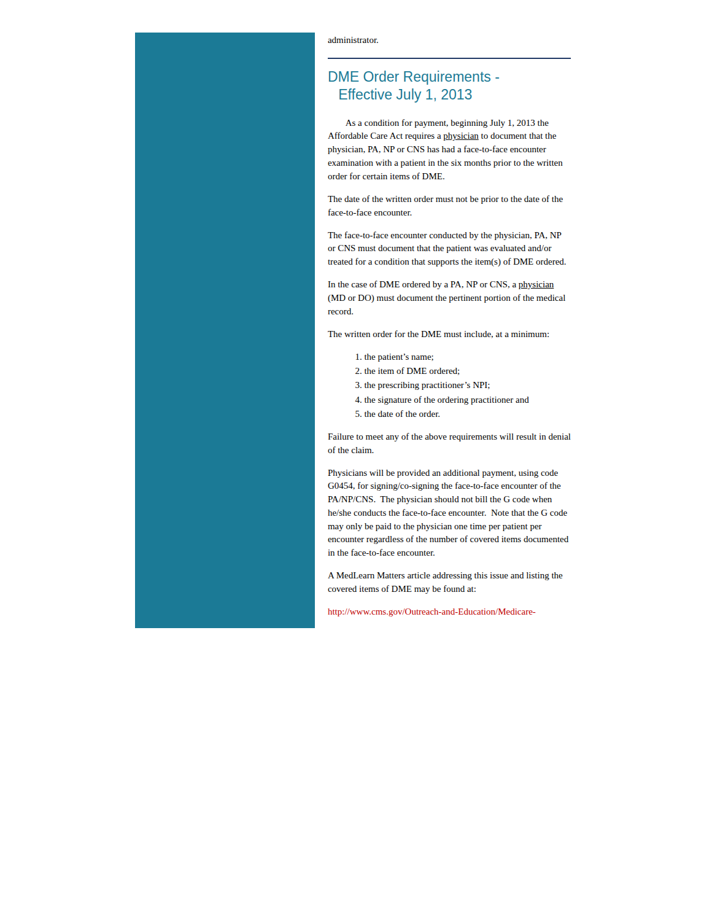administrator.
DME Order Requirements -Effective July 1, 2013
As a condition for payment, beginning July 1, 2013 the Affordable Care Act requires a physician to document that the physician, PA, NP or CNS has had a face-to-face encounter examination with a patient in the six months prior to the written order for certain items of DME.
The date of the written order must not be prior to the date of the face-to-face encounter.
The face-to-face encounter conducted by the physician, PA, NP or CNS must document that the patient was evaluated and/or treated for a condition that supports the item(s) of DME ordered.
In the case of DME ordered by a PA, NP or CNS, a physician (MD or DO) must document the pertinent portion of the medical record.
The written order for the DME must include, at a minimum:
the patient’s name;
the item of DME ordered;
the prescribing practitioner’s NPI;
the signature of the ordering practitioner and
the date of the order.
Failure to meet any of the above requirements will result in denial of the claim.
Physicians will be provided an additional payment, using code G0454, for signing/co-signing the face-to-face encounter of the PA/NP/CNS. The physician should not bill the G code when he/she conducts the face-to-face encounter. Note that the G code may only be paid to the physician one time per patient per encounter regardless of the number of covered items documented in the face-to-face encounter.
A MedLearn Matters article addressing this issue and listing the covered items of DME may be found at:
http://www.cms.gov/Outreach-and-Education/Medicare-